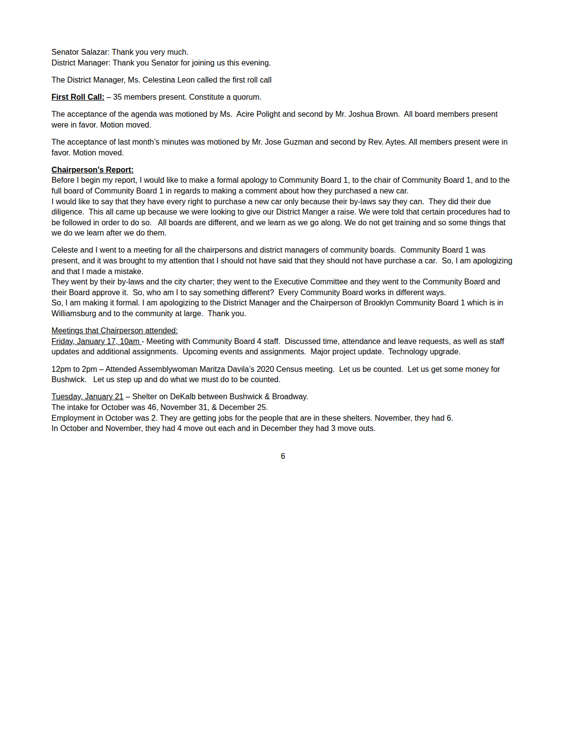Senator Salazar: Thank you very much.
District Manager: Thank you Senator for joining us this evening.
The District Manager, Ms. Celestina Leon called the first roll call
First Roll Call: – 35 members present. Constitute a quorum.
The acceptance of the agenda was motioned by Ms. Acire Polight and second by Mr. Joshua Brown. All board members present were in favor. Motion moved.
The acceptance of last month’s minutes was motioned by Mr. Jose Guzman and second by Rev. Aytes. All members present were in favor. Motion moved.
Chairperson’s Report:
Before I begin my report, I would like to make a formal apology to Community Board 1, to the chair of Community Board 1, and to the full board of Community Board 1 in regards to making a comment about how they purchased a new car.
I would like to say that they have every right to purchase a new car only because their by-laws say they can. They did their due diligence. This all came up because we were looking to give our District Manger a raise. We were told that certain procedures had to be followed in order to do so. All boards are different, and we learn as we go along. We do not get training and so some things that we do we learn after we do them.
Celeste and I went to a meeting for all the chairpersons and district managers of community boards. Community Board 1 was present, and it was brought to my attention that I should not have said that they should not have purchase a car. So, I am apologizing and that I made a mistake.
They went by their by-laws and the city charter; they went to the Executive Committee and they went to the Community Board and their Board approve it. So, who am I to say something different? Every Community Board works in different ways.
So, I am making it formal. I am apologizing to the District Manager and the Chairperson of Brooklyn Community Board 1 which is in Williamsburg and to the community at large. Thank you.
Meetings that Chairperson attended:
Friday, January 17, 10am - Meeting with Community Board 4 staff. Discussed time, attendance and leave requests, as well as staff updates and additional assignments. Upcoming events and assignments. Major project update. Technology upgrade.
12pm to 2pm – Attended Assemblywoman Maritza Davila’s 2020 Census meeting. Let us be counted. Let us get some money for Bushwick. Let us step up and do what we must do to be counted.
Tuesday, January 21 – Shelter on DeKalb between Bushwick & Broadway.
The intake for October was 46, November 31, & December 25.
Employment in October was 2. They are getting jobs for the people that are in these shelters. November, they had 6.
In October and November, they had 4 move out each and in December they had 3 move outs.
6